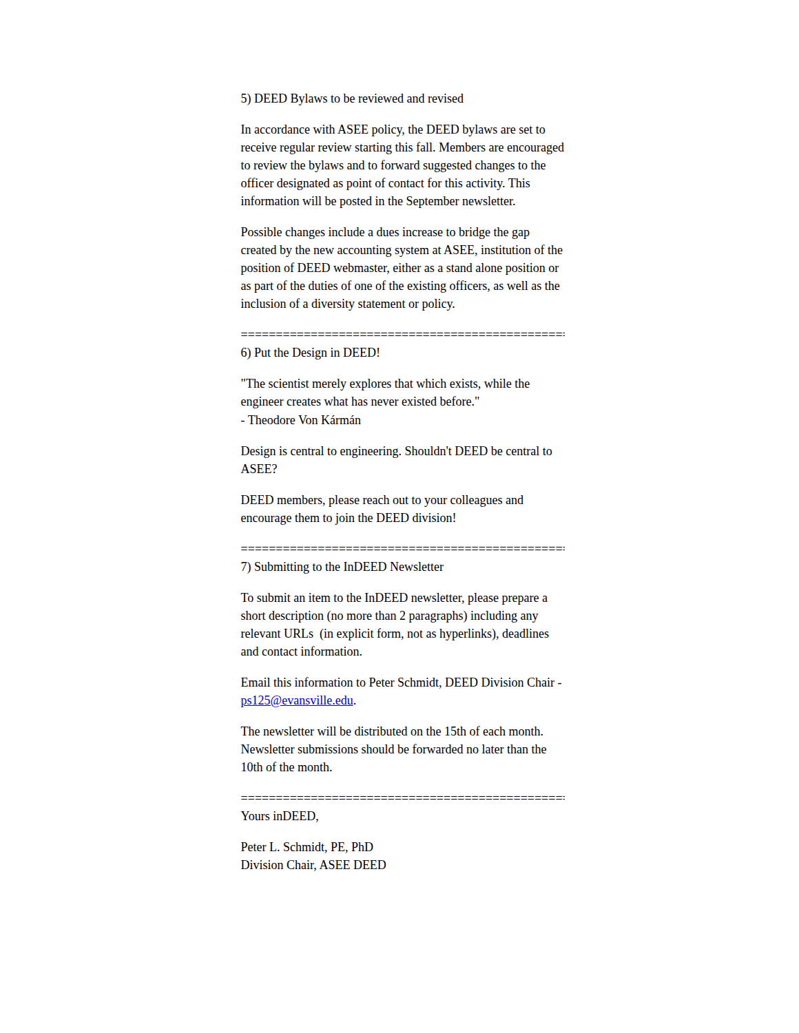5) DEED Bylaws to be reviewed and revised
In accordance with ASEE policy, the DEED bylaws are set to receive regular review starting this fall. Members are encouraged to review the bylaws and to forward suggested changes to the officer designated as point of contact for this activity. This information will be posted in the September newsletter.
Possible changes include a dues increase to bridge the gap created by the new accounting system at ASEE, institution of the position of DEED webmaster, either as a stand alone position or as part of the duties of one of the existing officers, as well as the inclusion of a diversity statement or policy.
===========================================================
6) Put the Design in DEED!
"The scientist merely explores that which exists, while the engineer creates what has never existed before."
- Theodore Von Kármán
Design is central to engineering. Shouldn't DEED be central to ASEE?
DEED members, please reach out to your colleagues and encourage them to join the DEED division!
===========================================================
7) Submitting to the InDEED Newsletter
To submit an item to the InDEED newsletter, please prepare a short description (no more than 2 paragraphs) including any relevant URLs (in explicit form, not as hyperlinks), deadlines and contact information.
Email this information to Peter Schmidt, DEED Division Chair - ps125@evansville.edu.
The newsletter will be distributed on the 15th of each month. Newsletter submissions should be forwarded no later than the 10th of the month.
============================================================
Yours inDEED,
Peter L. Schmidt, PE, PhD
Division Chair, ASEE DEED